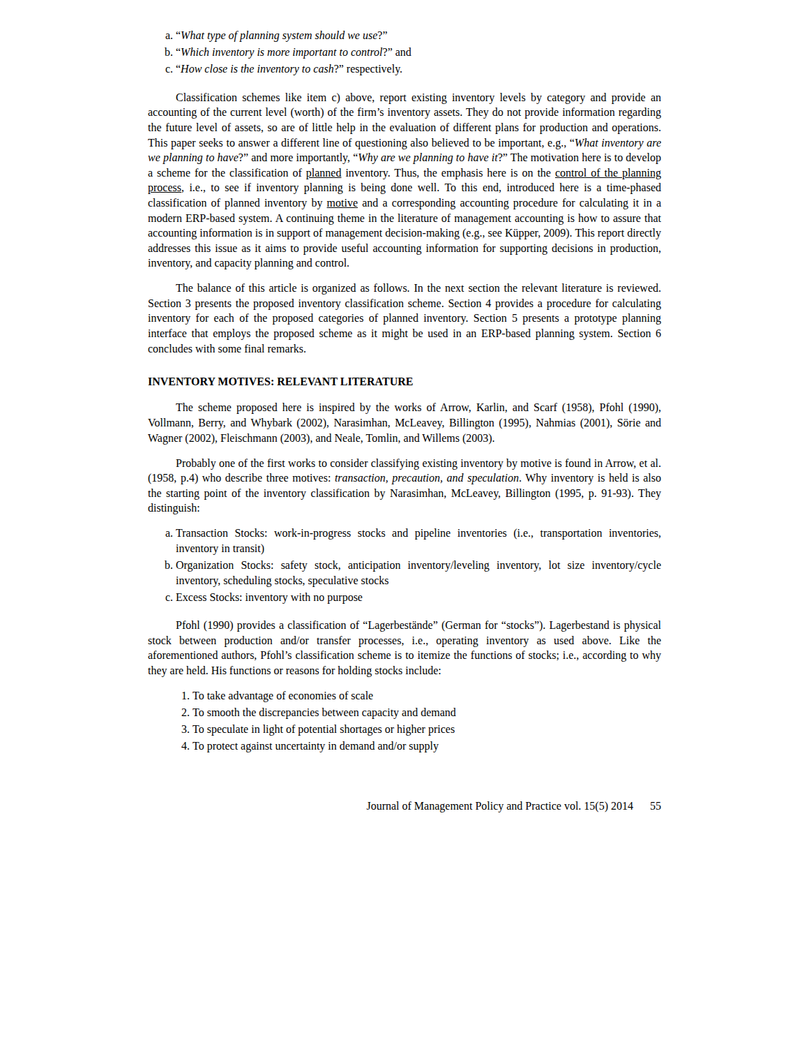“What type of planning system should we use?”
“Which inventory is more important to control?” and
“How close is the inventory to cash?” respectively.
Classification schemes like item c) above, report existing inventory levels by category and provide an accounting of the current level (worth) of the firm’s inventory assets. They do not provide information regarding the future level of assets, so are of little help in the evaluation of different plans for production and operations. This paper seeks to answer a different line of questioning also believed to be important, e.g., “What inventory are we planning to have?” and more importantly, “Why are we planning to have it?” The motivation here is to develop a scheme for the classification of planned inventory. Thus, the emphasis here is on the control of the planning process, i.e., to see if inventory planning is being done well. To this end, introduced here is a time-phased classification of planned inventory by motive and a corresponding accounting procedure for calculating it in a modern ERP-based system. A continuing theme in the literature of management accounting is how to assure that accounting information is in support of management decision-making (e.g., see Küpper, 2009). This report directly addresses this issue as it aims to provide useful accounting information for supporting decisions in production, inventory, and capacity planning and control.
The balance of this article is organized as follows. In the next section the relevant literature is reviewed. Section 3 presents the proposed inventory classification scheme. Section 4 provides a procedure for calculating inventory for each of the proposed categories of planned inventory. Section 5 presents a prototype planning interface that employs the proposed scheme as it might be used in an ERP-based planning system. Section 6 concludes with some final remarks.
Inventory Motives: Relevant Literature
The scheme proposed here is inspired by the works of Arrow, Karlin, and Scarf (1958), Pfohl (1990), Vollmann, Berry, and Whybark (2002), Narasimhan, McLeavey, Billington (1995), Nahmias (2001), Sörie and Wagner (2002), Fleischmann (2003), and Neale, Tomlin, and Willems (2003).
Probably one of the first works to consider classifying existing inventory by motive is found in Arrow, et al. (1958, p.4) who describe three motives: transaction, precaution, and speculation. Why inventory is held is also the starting point of the inventory classification by Narasimhan, McLeavey, Billington (1995, p. 91-93). They distinguish:
Transaction Stocks: work-in-progress stocks and pipeline inventories (i.e., transportation inventories, inventory in transit)
Organization Stocks: safety stock, anticipation inventory/leveling inventory, lot size inventory/cycle inventory, scheduling stocks, speculative stocks
Excess Stocks: inventory with no purpose
Pfohl (1990) provides a classification of “Lagerbestände” (German for “stocks”). Lagerbestand is physical stock between production and/or transfer processes, i.e., operating inventory as used above. Like the aforementioned authors, Pfohl’s classification scheme is to itemize the functions of stocks; i.e., according to why they are held. His functions or reasons for holding stocks include:
To take advantage of economies of scale
To smooth the discrepancies between capacity and demand
To speculate in light of potential shortages or higher prices
To protect against uncertainty in demand and/or supply
Journal of Management Policy and Practice vol. 15(5) 201455